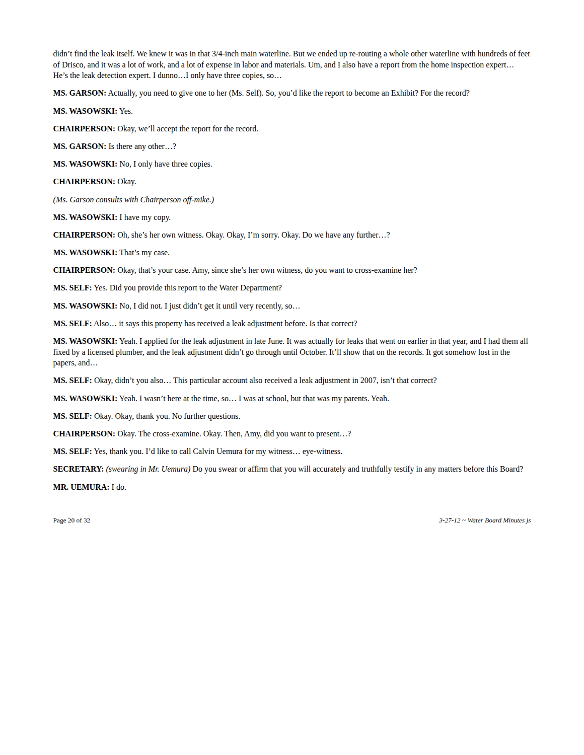didn’t find the leak itself. We knew it was in that 3/4-inch main waterline. But we ended up re-routing a whole other waterline with hundreds of feet of Drisco, and it was a lot of work, and a lot of expense in labor and materials. Um, and I also have a report from the home inspection expert… He’s the leak detection expert. I dunno…I only have three copies, so…
MS. GARSON: Actually, you need to give one to her (Ms. Self). So, you’d like the report to become an Exhibit? For the record?
MS. WASOWSKI: Yes.
CHAIRPERSON: Okay, we’ll accept the report for the record.
MS. GARSON: Is there any other…?
MS. WASOWSKI: No, I only have three copies.
CHAIRPERSON: Okay.
(Ms. Garson consults with Chairperson off-mike.)
MS. WASOWSKI: I have my copy.
CHAIRPERSON: Oh, she’s her own witness. Okay. Okay, I’m sorry. Okay. Do we have any further…?
MS. WASOWSKI: That’s my case.
CHAIRPERSON: Okay, that’s your case. Amy, since she’s her own witness, do you want to cross-examine her?
MS. SELF: Yes. Did you provide this report to the Water Department?
MS. WASOWSKI: No, I did not. I just didn’t get it until very recently, so…
MS. SELF: Also… it says this property has received a leak adjustment before. Is that correct?
MS. WASOWSKI: Yeah. I applied for the leak adjustment in late June. It was actually for leaks that went on earlier in that year, and I had them all fixed by a licensed plumber, and the leak adjustment didn’t go through until October. It’ll show that on the records. It got somehow lost in the papers, and…
MS. SELF: Okay, didn’t you also… This particular account also received a leak adjustment in 2007, isn’t that correct?
MS. WASOWSKI: Yeah. I wasn’t here at the time, so… I was at school, but that was my parents. Yeah.
MS. SELF: Okay. Okay, thank you. No further questions.
CHAIRPERSON: Okay. The cross-examine. Okay. Then, Amy, did you want to present…?
MS. SELF: Yes, thank you. I’d like to call Calvin Uemura for my witness… eye-witness.
SECRETARY: (swearing in Mr. Uemura) Do you swear or affirm that you will accurately and truthfully testify in any matters before this Board?
MR. UEMURA: I do.
Page 20 of 32 3-27-12 ~ Water Board Minutes js